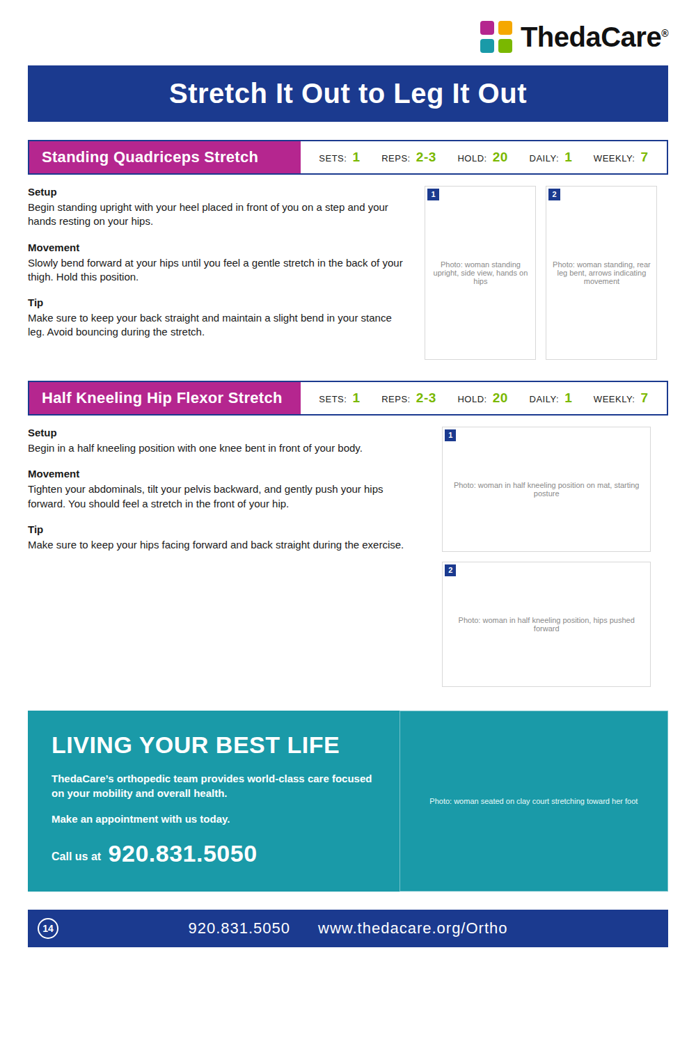ThedaCare®
Stretch It Out to Leg It Out
Standing Quadriceps Stretch
SETS: 1 REPS: 2-3 HOLD: 20 DAILY: 1 WEEKLY: 7
Setup
Begin standing upright with your heel placed in front of you on a step and your hands resting on your hips.
Movement
Slowly bend forward at your hips until you feel a gentle stretch in the back of your thigh. Hold this position.
Tip
Make sure to keep your back straight and maintain a slight bend in your stance leg. Avoid bouncing during the stretch.
1
Photo: woman standing upright, side view, hands on hips
2
Photo: woman standing, rear leg bent, arrows indicating movement
Half Kneeling Hip Flexor Stretch
SETS: 1 REPS: 2-3 HOLD: 20 DAILY: 1 WEEKLY: 7
Setup
Begin in a half kneeling position with one knee bent in front of your body.
Movement
Tighten your abdominals, tilt your pelvis backward, and gently push your hips forward. You should feel a stretch in the front of your hip.
Tip
Make sure to keep your hips facing forward and back straight during the exercise.
1
Photo: woman in half kneeling position on mat, starting posture
2
Photo: woman in half kneeling position, hips pushed forward
LIVING YOUR BEST LIFE
ThedaCare’s orthopedic team provides world-class care focused on your mobility and overall health.
Make an appointment with us today.
Call us at 920.831.5050
Photo: woman seated on clay court stretching toward her foot
14
920.831.5050
www.thedacare.org/Ortho